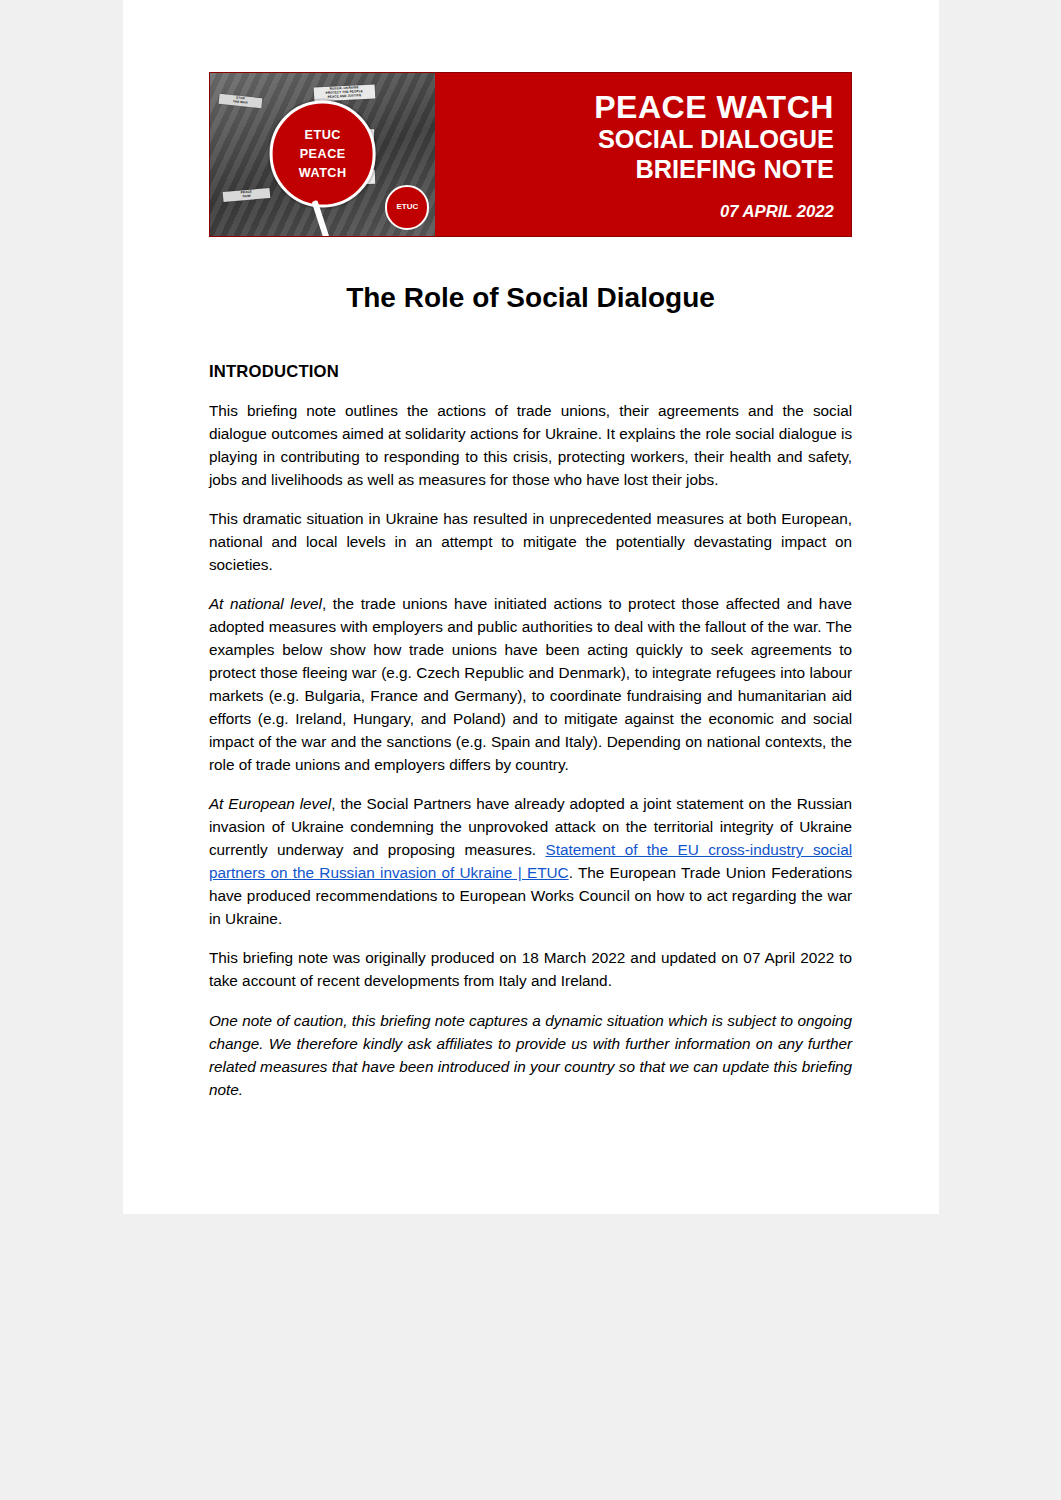STOP
THE WAR
PEACE
NOW
RUSSIA–UKRAINE
PROTECT THE PEOPLE
PEACE AND JUSTICE
RUSSIA–UKRAINE
PROTECT THE PEOPLE
PEACE AND DEMOCRACY
RUSSIA–UKRAINE
PROTECT THE PEOPLE
PEACE AND DIALOGUE
ETUC PEACE WATCH
ETUC
PEACE WATCH
SOCIAL DIALOGUE
BRIEFING NOTE
07 APRIL 2022
The Role of Social Dialogue
INTRODUCTION
This briefing note outlines the actions of trade unions, their agreements and the social dialogue outcomes aimed at solidarity actions for Ukraine. It explains the role social dialogue is playing in contributing to responding to this crisis, protecting workers, their health and safety, jobs and livelihoods as well as measures for those who have lost their jobs.
This dramatic situation in Ukraine has resulted in unprecedented measures at both European, national and local levels in an attempt to mitigate the potentially devastating impact on societies.
At national level, the trade unions have initiated actions to protect those affected and have adopted measures with employers and public authorities to deal with the fallout of the war. The examples below show how trade unions have been acting quickly to seek agreements to protect those fleeing war (e.g. Czech Republic and Denmark), to integrate refugees into labour markets (e.g. Bulgaria, France and Germany), to coordinate fundraising and humanitarian aid efforts (e.g. Ireland, Hungary, and Poland) and to mitigate against the economic and social impact of the war and the sanctions (e.g. Spain and Italy). Depending on national contexts, the role of trade unions and employers differs by country.
At European level, the Social Partners have already adopted a joint statement on the Russian invasion of Ukraine condemning the unprovoked attack on the territorial integrity of Ukraine currently underway and proposing measures. Statement of the EU cross-industry social partners on the Russian invasion of Ukraine | ETUC. The European Trade Union Federations have produced recommendations to European Works Council on how to act regarding the war in Ukraine.
This briefing note was originally produced on 18 March 2022 and updated on 07 April 2022 to take account of recent developments from Italy and Ireland.
One note of caution, this briefing note captures a dynamic situation which is subject to ongoing change. We therefore kindly ask affiliates to provide us with further information on any further related measures that have been introduced in your country so that we can update this briefing note.